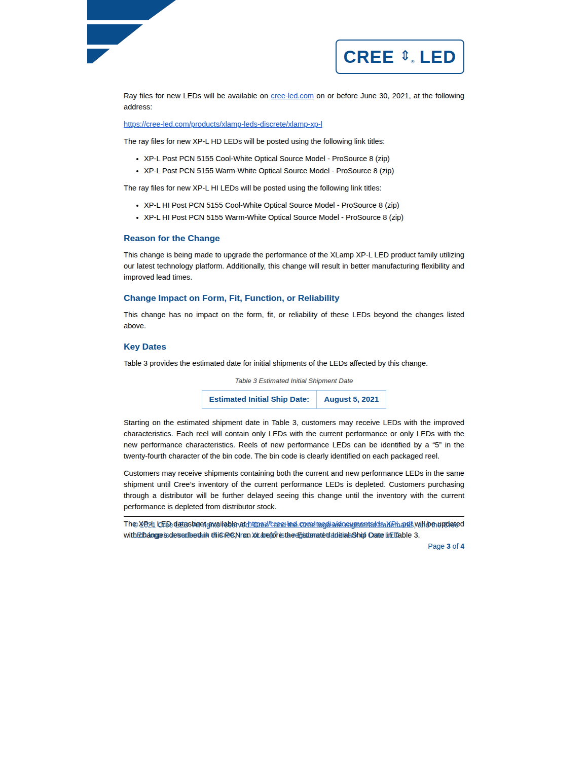CREE ⇕® LED
Ray files for new LEDs will be available on cree-led.com on or before June 30, 2021, at the following address:
https://cree-led.com/products/xlamp-leds-discrete/xlamp-xp-l
The ray files for new XP-L HD LEDs will be posted using the following link titles:
XP-L Post PCN 5155 Cool-White Optical Source Model - ProSource 8 (zip)
XP-L Post PCN 5155 Warm-White Optical Source Model - ProSource 8 (zip)
The ray files for new XP-L HI LEDs will be posted using the following link titles:
XP-L HI Post PCN 5155 Cool-White Optical Source Model - ProSource 8 (zip)
XP-L HI Post PCN 5155 Warm-White Optical Source Model - ProSource 8 (zip)
Reason for the Change
This change is being made to upgrade the performance of the XLamp XP-L LED product family utilizing our latest technology platform. Additionally, this change will result in better manufacturing flexibility and improved lead times.
Change Impact on Form, Fit, Function, or Reliability
This change has no impact on the form, fit, or reliability of these LEDs beyond the changes listed above.
Key Dates
Table 3 provides the estimated date for initial shipments of the LEDs affected by this change.
Table 3 Estimated Initial Shipment Date
| Estimated Initial Ship Date: | August 5, 2021 |
Starting on the estimated shipment date in Table 3, customers may receive LEDs with the improved characteristics. Each reel will contain only LEDs with the current performance or only LEDs with the new performance characteristics. Reels of new performance LEDs can be identified by a “5” in the twenty-fourth character of the bin code. The bin code is clearly identified on each packaged reel.
Customers may receive shipments containing both the current and new performance LEDs in the same shipment until Cree’s inventory of the current performance LEDs is depleted. Customers purchasing through a distributor will be further delayed seeing this change until the inventory with the current performance is depleted from distributor stock.
The XP-L LED datasheet available at https://cree-led.com/media/documents/ds-XPL.pdf will be updated with changes described in this PCN on or before the Estimated Initial Ship Date in Table 3.
© 2021 Cree LED. All rights reserved. Cree® and the Cree logo are registered trademarks, and the Cree LED logo is a trademark of Cree, Inc. XLamp® is a registered trademark of Cree LED.
Page 3 of 4